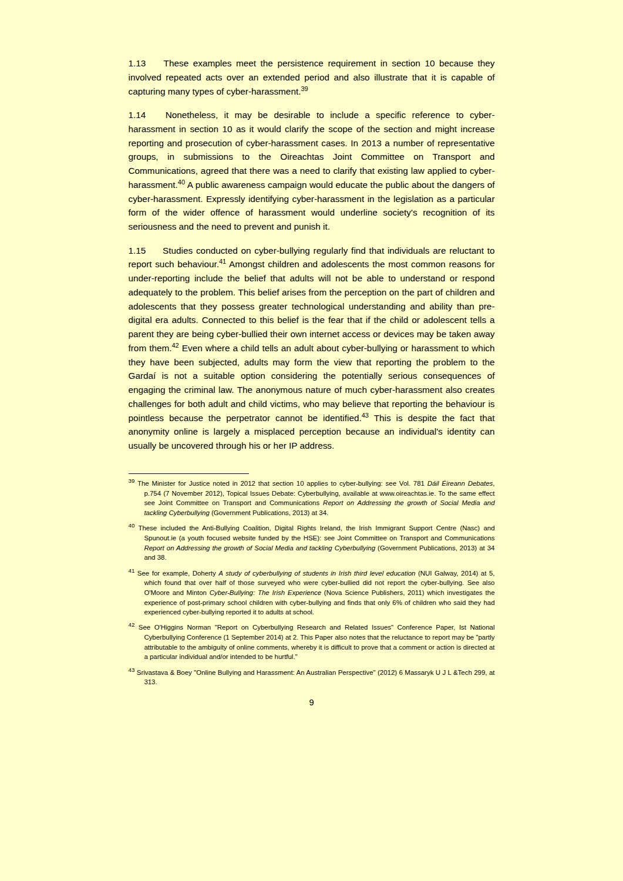1.13 These examples meet the persistence requirement in section 10 because they involved repeated acts over an extended period and also illustrate that it is capable of capturing many types of cyber-harassment.39
1.14 Nonetheless, it may be desirable to include a specific reference to cyber-harassment in section 10 as it would clarify the scope of the section and might increase reporting and prosecution of cyber-harassment cases. In 2013 a number of representative groups, in submissions to the Oireachtas Joint Committee on Transport and Communications, agreed that there was a need to clarify that existing law applied to cyber-harassment.40 A public awareness campaign would educate the public about the dangers of cyber-harassment. Expressly identifying cyber-harassment in the legislation as a particular form of the wider offence of harassment would underline society's recognition of its seriousness and the need to prevent and punish it.
1.15 Studies conducted on cyber-bullying regularly find that individuals are reluctant to report such behaviour.41 Amongst children and adolescents the most common reasons for under-reporting include the belief that adults will not be able to understand or respond adequately to the problem. This belief arises from the perception on the part of children and adolescents that they possess greater technological understanding and ability than pre-digital era adults. Connected to this belief is the fear that if the child or adolescent tells a parent they are being cyber-bullied their own internet access or devices may be taken away from them.42 Even where a child tells an adult about cyber-bullying or harassment to which they have been subjected, adults may form the view that reporting the problem to the Gardaí is not a suitable option considering the potentially serious consequences of engaging the criminal law. The anonymous nature of much cyber-harassment also creates challenges for both adult and child victims, who may believe that reporting the behaviour is pointless because the perpetrator cannot be identified.43 This is despite the fact that anonymity online is largely a misplaced perception because an individual's identity can usually be uncovered through his or her IP address.
39 The Minister for Justice noted in 2012 that section 10 applies to cyber-bullying: see Vol. 781 Dáil Éireann Debates, p.754 (7 November 2012), Topical Issues Debate: Cyberbullying, available at www.oireachtas.ie. To the same effect see Joint Committee on Transport and Communications Report on Addressing the growth of Social Media and tackling Cyberbullying (Government Publications, 2013) at 34.
40 These included the Anti-Bullying Coalition, Digital Rights Ireland, the Irish Immigrant Support Centre (Nasc) and Spunout.ie (a youth focused website funded by the HSE): see Joint Committee on Transport and Communications Report on Addressing the growth of Social Media and tackling Cyberbullying (Government Publications, 2013) at 34 and 38.
41 See for example, Doherty A study of cyberbullying of students in Irish third level education (NUI Galway, 2014) at 5, which found that over half of those surveyed who were cyber-bullied did not report the cyber-bullying. See also O'Moore and Minton Cyber-Bullying: The Irish Experience (Nova Science Publishers, 2011) which investigates the experience of post-primary school children with cyber-bullying and finds that only 6% of children who said they had experienced cyber-bullying reported it to adults at school.
42 See O'Higgins Norman "Report on Cyberbullying Research and Related Issues" Conference Paper, Ist National Cyberbullying Conference (1 September 2014) at 2. This Paper also notes that the reluctance to report may be "partly attributable to the ambiguity of online comments, whereby it is difficult to prove that a comment or action is directed at a particular individual and/or intended to be hurtful."
43 Srivastava & Boey "Online Bullying and Harassment: An Australian Perspective" (2012) 6 Massaryk U J L &Tech 299, at 313.
9